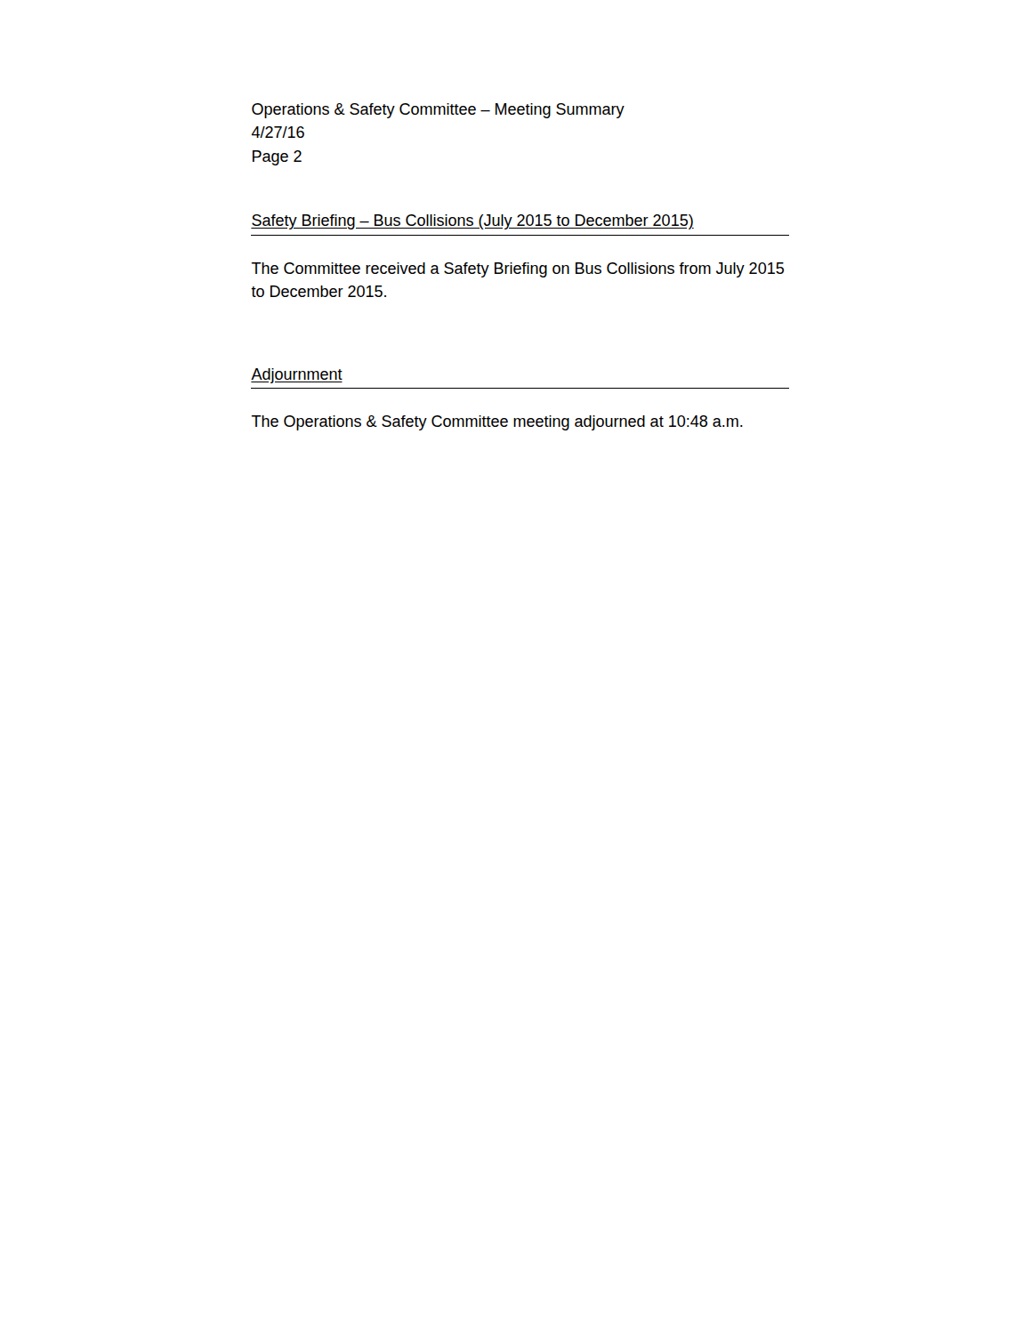Operations & Safety Committee – Meeting Summary
4/27/16
Page 2
Safety Briefing – Bus Collisions (July 2015 to December 2015)
The Committee received a Safety Briefing on Bus Collisions from July 2015 to December 2015.
Adjournment
The Operations & Safety Committee meeting adjourned at 10:48 a.m.